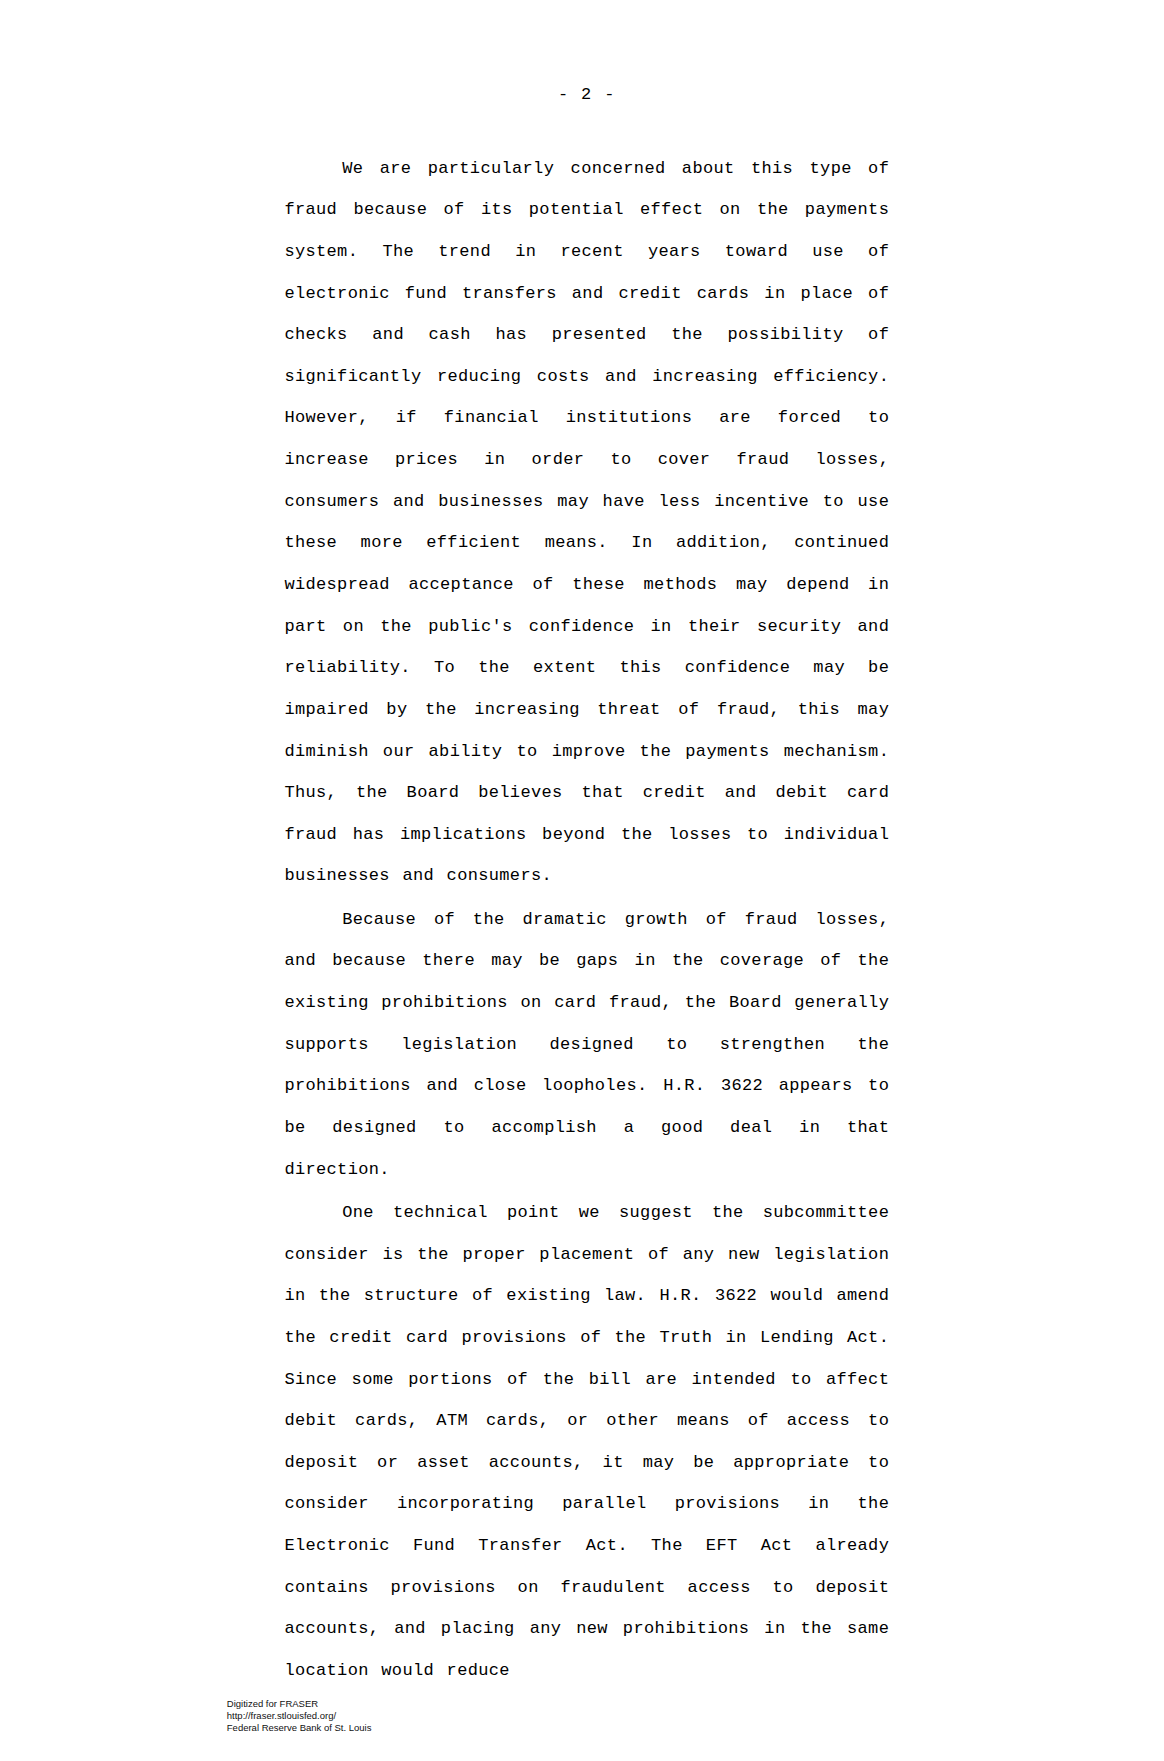- 2 -
We are particularly concerned about this type of fraud because of its potential effect on the payments system. The trend in recent years toward use of electronic fund transfers and credit cards in place of checks and cash has presented the possibility of significantly reducing costs and increasing efficiency. However, if financial institutions are forced to increase prices in order to cover fraud losses, consumers and businesses may have less incentive to use these more efficient means. In addition, continued widespread acceptance of these methods may depend in part on the public's confidence in their security and reliability. To the extent this confidence may be impaired by the increasing threat of fraud, this may diminish our ability to improve the payments mechanism. Thus, the Board believes that credit and debit card fraud has implications beyond the losses to individual businesses and consumers.
Because of the dramatic growth of fraud losses, and because there may be gaps in the coverage of the existing prohibitions on card fraud, the Board generally supports legislation designed to strengthen the prohibitions and close loopholes. H.R. 3622 appears to be designed to accomplish a good deal in that direction.
One technical point we suggest the subcommittee consider is the proper placement of any new legislation in the structure of existing law. H.R. 3622 would amend the credit card provisions of the Truth in Lending Act. Since some portions of the bill are intended to affect debit cards, ATM cards, or other means of access to deposit or asset accounts, it may be appropriate to consider incorporating parallel provisions in the Electronic Fund Transfer Act. The EFT Act already contains provisions on fraudulent access to deposit accounts, and placing any new prohibitions in the same location would reduce
Digitized for FRASER
http://fraser.stlouisfed.org/
Federal Reserve Bank of St. Louis